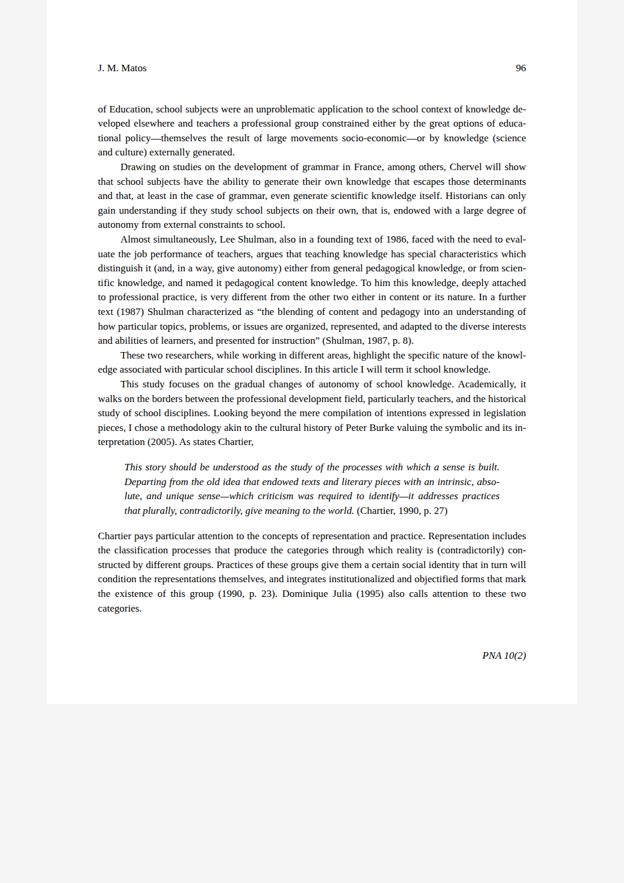J. M. Matos 96
of Education, school subjects were an unproblematic application to the school context of knowledge developed elsewhere and teachers a professional group constrained either by the great options of educational policy—themselves the result of large movements socio-economic—or by knowledge (science and culture) externally generated.
Drawing on studies on the development of grammar in France, among others, Chervel will show that school subjects have the ability to generate their own knowledge that escapes those determinants and that, at least in the case of grammar, even generate scientific knowledge itself. Historians can only gain understanding if they study school subjects on their own, that is, endowed with a large degree of autonomy from external constraints to school.
Almost simultaneously, Lee Shulman, also in a founding text of 1986, faced with the need to evaluate the job performance of teachers, argues that teaching knowledge has special characteristics which distinguish it (and, in a way, give autonomy) either from general pedagogical knowledge, or from scientific knowledge, and named it pedagogical content knowledge. To him this knowledge, deeply attached to professional practice, is very different from the other two either in content or its nature. In a further text (1987) Shulman characterized as “the blending of content and pedagogy into an understanding of how particular topics, problems, or issues are organized, represented, and adapted to the diverse interests and abilities of learners, and presented for instruction” (Shulman, 1987, p. 8).
These two researchers, while working in different areas, highlight the specific nature of the knowledge associated with particular school disciplines. In this article I will term it school knowledge.
This study focuses on the gradual changes of autonomy of school knowledge. Academically, it walks on the borders between the professional development field, particularly teachers, and the historical study of school disciplines. Looking beyond the mere compilation of intentions expressed in legislation pieces, I chose a methodology akin to the cultural history of Peter Burke valuing the symbolic and its interpretation (2005). As states Chartier,
This story should be understood as the study of the processes with which a sense is built. Departing from the old idea that endowed texts and literary pieces with an intrinsic, absolute, and unique sense—which criticism was required to identify—it addresses practices that plurally, contradictorily, give meaning to the world. (Chartier, 1990, p. 27)
Chartier pays particular attention to the concepts of representation and practice. Representation includes the classification processes that produce the categories through which reality is (contradictorily) constructed by different groups. Practices of these groups give them a certain social identity that in turn will condition the representations themselves, and integrates institutionalized and objectified forms that mark the existence of this group (1990, p. 23). Dominique Julia (1995) also calls attention to these two categories.
PNA 10(2)